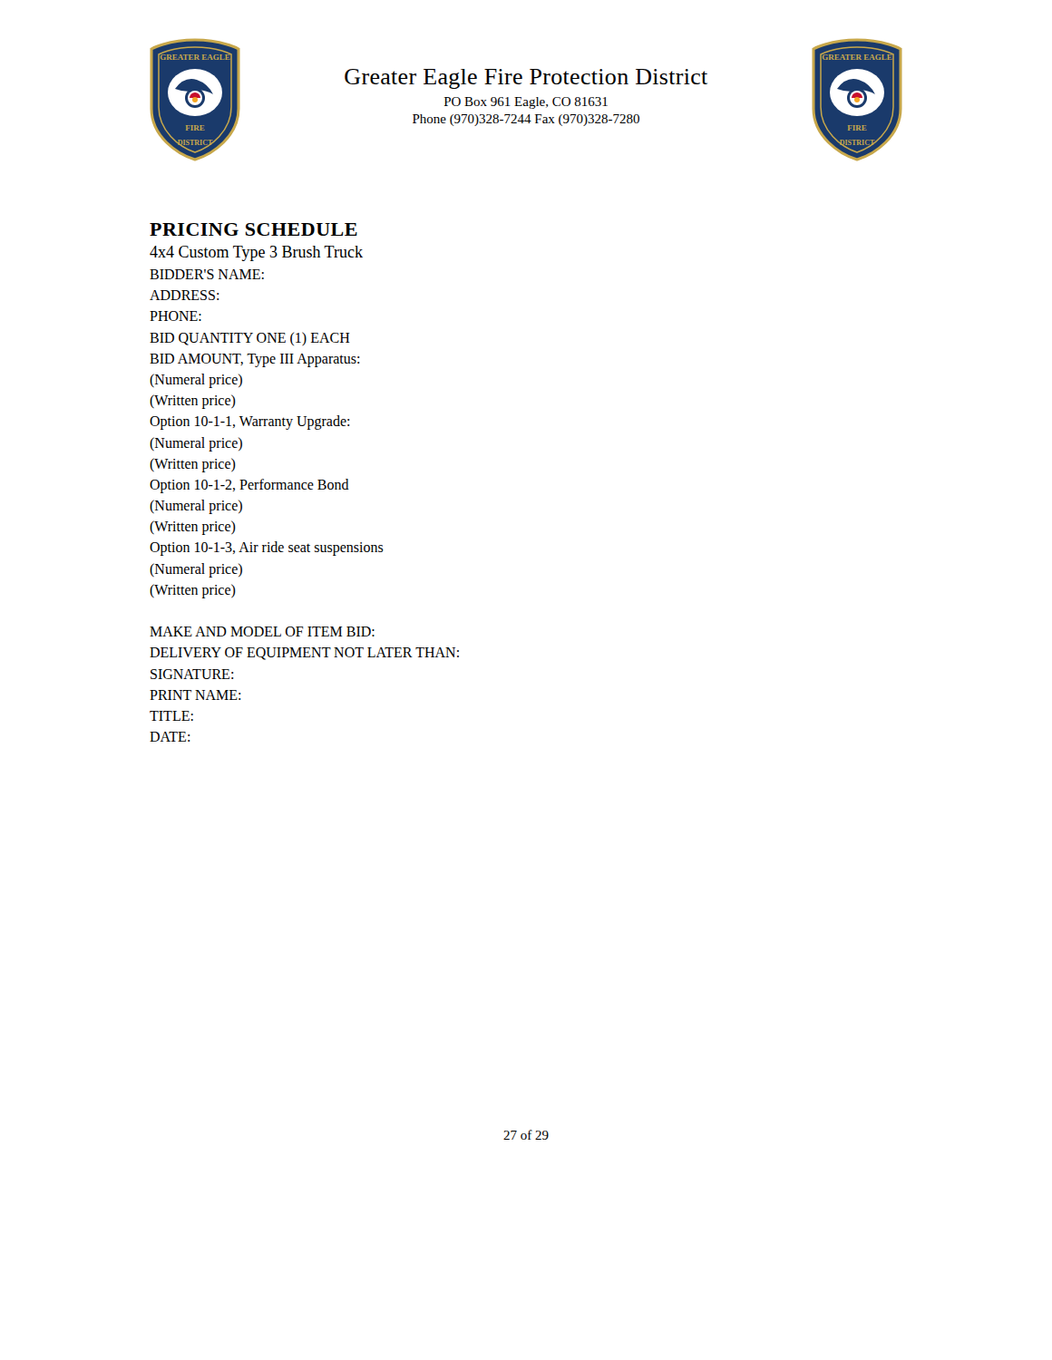GREATER EAGLE FIRE DISTRICT
Greater Eagle Fire Protection District
PO Box 961 Eagle, CO 81631
Phone (970)328-7244 Fax (970)328-7280
GREATER EAGLE FIRE DISTRICT
PRICING SCHEDULE
4x4 Custom Type 3 Brush Truck
BIDDER'S NAME:
ADDRESS:
PHONE:
BID QUANTITY ONE (1) EACH
BID AMOUNT, Type III Apparatus:
(Numeral price)
(Written price)
Option 10-1-1, Warranty Upgrade:
(Numeral price)
(Written price)
Option 10-1-2, Performance Bond
(Numeral price)
(Written price)
Option 10-1-3, Air ride seat suspensions
(Numeral price)
(Written price)
MAKE AND MODEL OF ITEM BID:
DELIVERY OF EQUIPMENT NOT LATER THAN:
SIGNATURE:
PRINT NAME:
TITLE:
DATE:
27 of 29